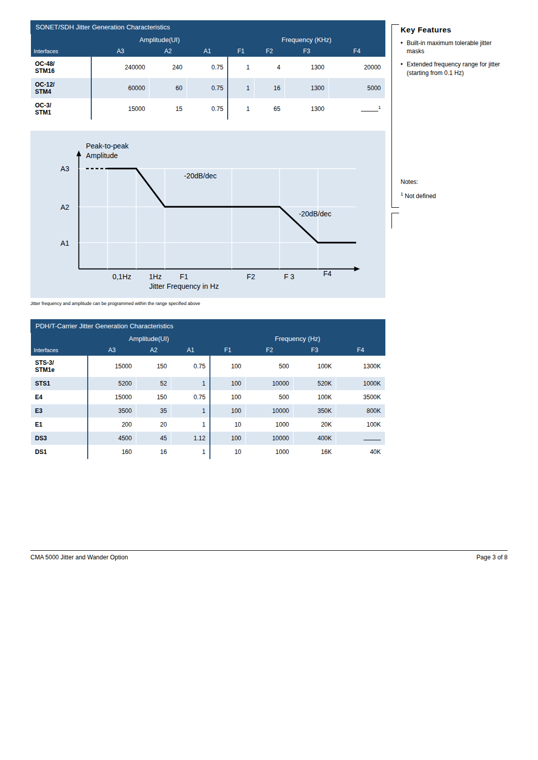SONET/SDH Jitter Generation Characteristics
| | Amplitude(UI) | Frequency (KHz) |
| --- | --- | --- |
| Interfaces | A3 | A2 | A1 | F1 | F2 | F3 | F4 |
| OC-48/ STM16 | 240000 | 240 | 0.75 | 1 | 4 | 1300 | 20000 |
| OC-12/ STM4 | 60000 | 60 | 0.75 | 1 | 16 | 1300 | 5000 |
| OC-3/ STM1 | 15000 | 15 | 0.75 | 1 | 65 | 1300 | 1 |
A3 A2 A1 Peak-to-peak Amplitude -20dB/dec -20dB/dec 0,1Hz 1Hz F1 F2 F 3 F4 Jitter Frequency in Hz
Jitter frequency and amplitude can be programmed within the range specified above
PDH/T-Carrier Jitter Generation Characteristics
| | Amplitude(UI) | Frequency (Hz) |
| --- | --- | --- |
| Interfaces | A3 | A2 | A1 | F1 | F2 | F3 | F4 |
| STS-3/ STM1e | 15000 | 150 | 0.75 | 100 | 500 | 100K | 1300K |
| STS1 | 5200 | 52 | 1 | 100 | 10000 | 520K | 1000K |
| E4 | 15000 | 150 | 0.75 | 100 | 500 | 100K | 3500K |
| E3 | 3500 | 35 | 1 | 100 | 10000 | 350K | 800K |
| E1 | 200 | 20 | 1 | 10 | 1000 | 20K | 100K |
| DS3 | 4500 | 45 | 1.12 | 100 | 10000 | 400K | |
| DS1 | 160 | 16 | 1 | 10 | 1000 | 16K | 40K |
Key Features
Built-in maximum tolerable jitter masks
Extended frequency range for jitter (starting from 0.1 Hz)
Notes:
1 Not defined
CMA 5000 Jitter and Wander Option
Page 3 of 8